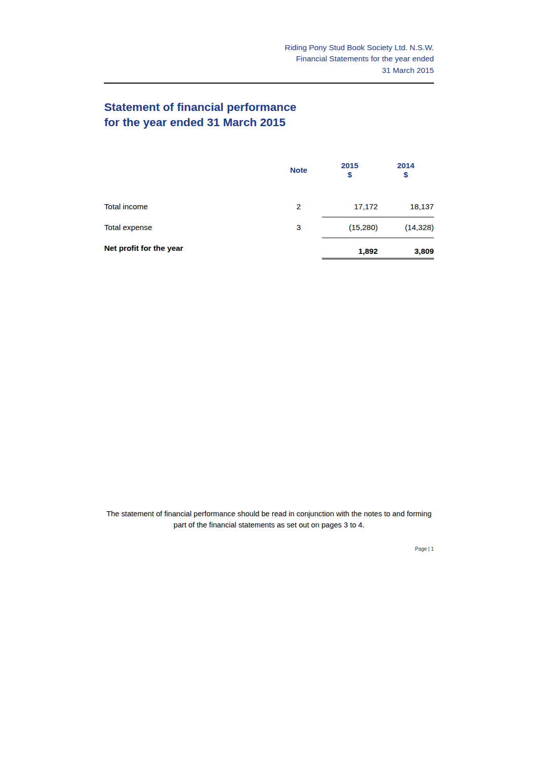Riding Pony Stud Book Society Ltd. N.S.W.
Financial Statements for the year ended
31 March 2015
Statement of financial performance
for the year ended 31 March 2015
| | Note | 2015 $ | 2014 $ |
| --- | --- | --- | --- |
| Total income | 2 | 17,172 | 18,137 |
| Total expense | 3 | (15,280) | (14,328) |
| Net profit for the year | | 1,892 | 3,809 |
The statement of financial performance should be read in conjunction with the notes to and forming part of the financial statements as set out on pages 3 to 4.
Page | 1